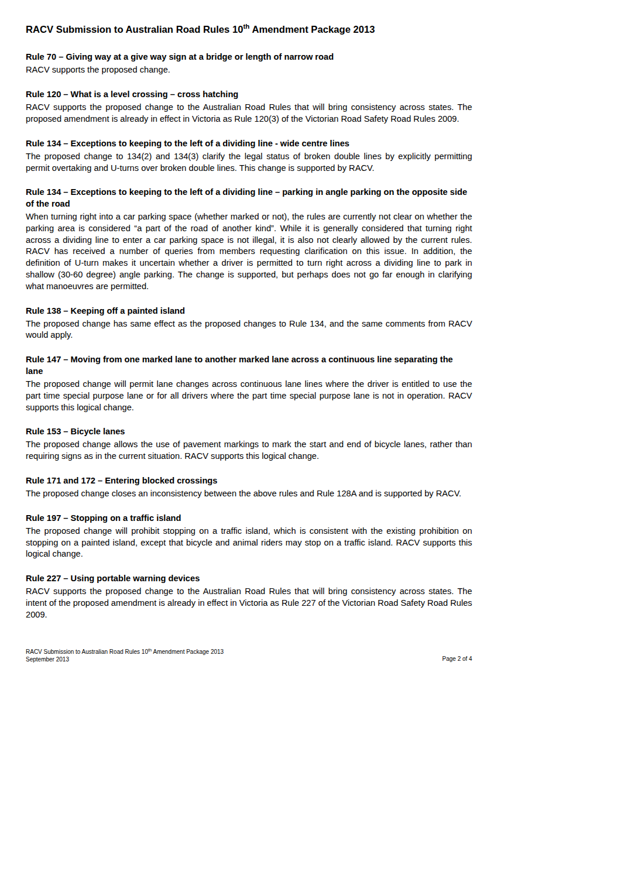RACV Submission to Australian Road Rules 10th Amendment Package 2013
Rule 70 – Giving way at a give way sign at a bridge or length of narrow road
RACV supports the proposed change.
Rule 120 – What is a level crossing – cross hatching
RACV supports the proposed change to the Australian Road Rules that will bring consistency across states. The proposed amendment is already in effect in Victoria as Rule 120(3) of the Victorian Road Safety Road Rules 2009.
Rule 134 – Exceptions to keeping to the left of a dividing line - wide centre lines
The proposed change to 134(2) and 134(3) clarify the legal status of broken double lines by explicitly permitting permit overtaking and U-turns over broken double lines. This change is supported by RACV.
Rule 134 – Exceptions to keeping to the left of a dividing line – parking in angle parking on the opposite side of the road
When turning right into a car parking space (whether marked or not), the rules are currently not clear on whether the parking area is considered “a part of the road of another kind”. While it is generally considered that turning right across a dividing line to enter a car parking space is not illegal, it is also not clearly allowed by the current rules. RACV has received a number of queries from members requesting clarification on this issue. In addition, the definition of U-turn makes it uncertain whether a driver is permitted to turn right across a dividing line to park in shallow (30-60 degree) angle parking. The change is supported, but perhaps does not go far enough in clarifying what manoeuvres are permitted.
Rule 138 – Keeping off a painted island
The proposed change has same effect as the proposed changes to Rule 134, and the same comments from RACV would apply.
Rule 147 – Moving from one marked lane to another marked lane across a continuous line separating the lane
The proposed change will permit lane changes across continuous lane lines where the driver is entitled to use the part time special purpose lane or for all drivers where the part time special purpose lane is not in operation. RACV supports this logical change.
Rule 153 – Bicycle lanes
The proposed change allows the use of pavement markings to mark the start and end of bicycle lanes, rather than requiring signs as in the current situation. RACV supports this logical change.
Rule 171 and 172 – Entering blocked crossings
The proposed change closes an inconsistency between the above rules and Rule 128A and is supported by RACV.
Rule 197 – Stopping on a traffic island
The proposed change will prohibit stopping on a traffic island, which is consistent with the existing prohibition on stopping on a painted island, except that bicycle and animal riders may stop on a traffic island. RACV supports this logical change.
Rule 227 – Using portable warning devices
RACV supports the proposed change to the Australian Road Rules that will bring consistency across states. The intent of the proposed amendment is already in effect in Victoria as Rule 227 of the Victorian Road Safety Road Rules 2009.
RACV Submission to Australian Road Rules 10th Amendment Package 2013
September 2013
Page 2 of 4